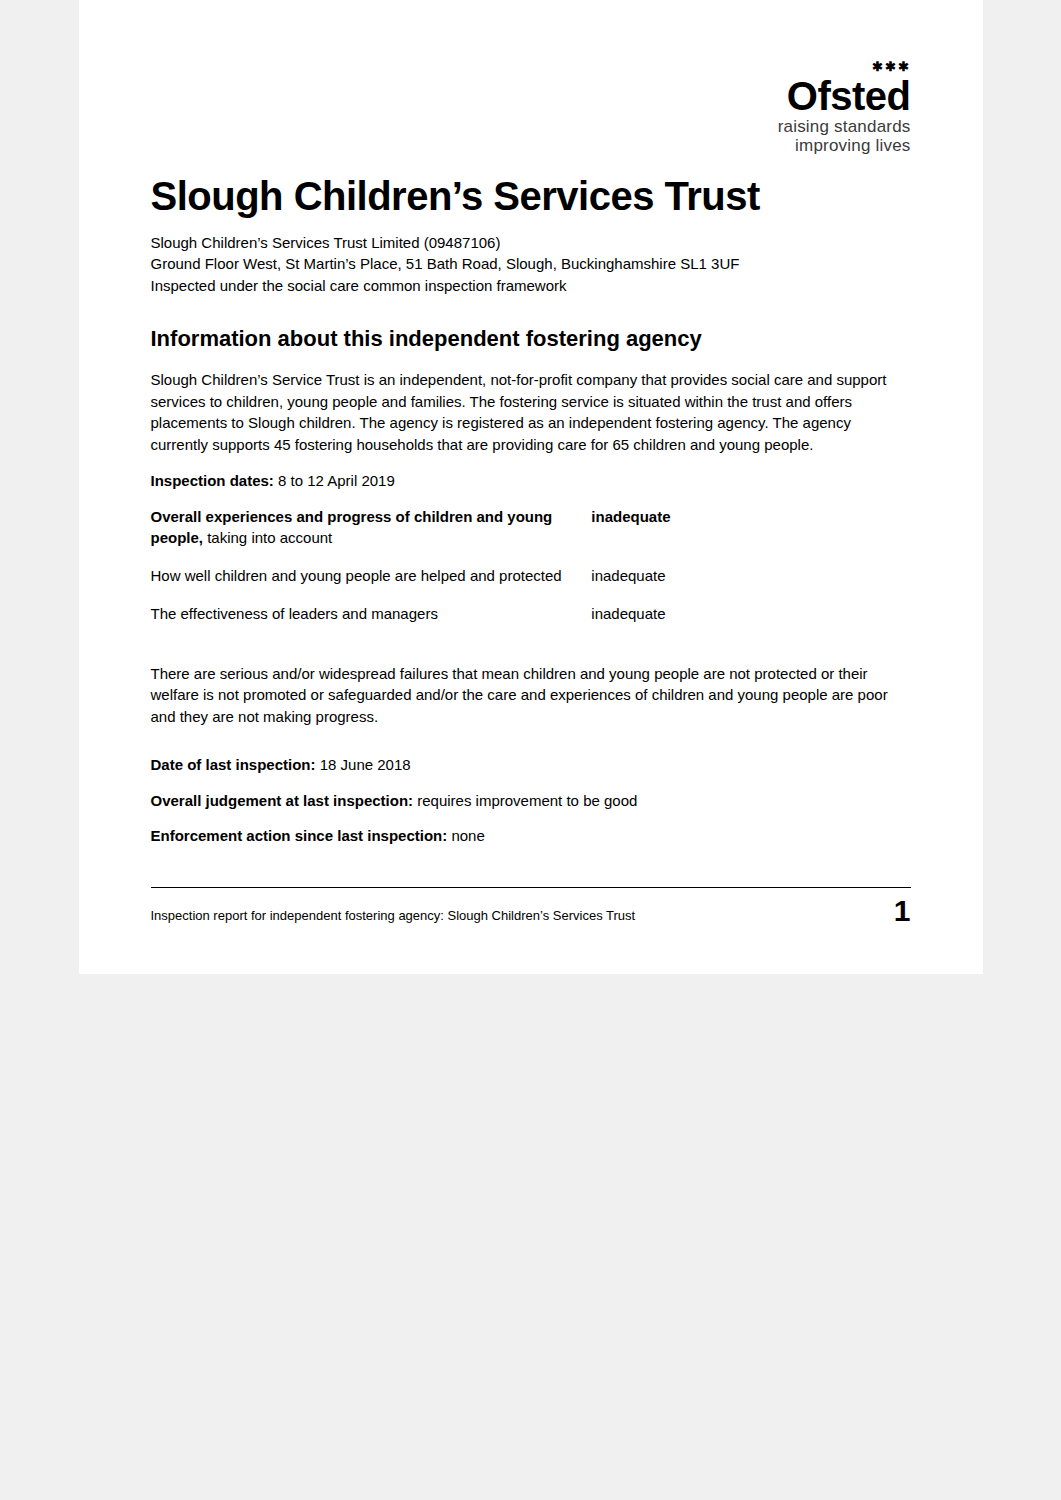✱✱✱
Ofsted
raising standards
improving lives
Slough Children’s Services Trust
Slough Children’s Services Trust Limited (09487106)
Ground Floor West, St Martin’s Place, 51 Bath Road, Slough, Buckinghamshire SL1 3UF
Inspected under the social care common inspection framework
Information about this independent fostering agency
Slough Children’s Service Trust is an independent, not-for-profit company that provides social care and support services to children, young people and families. The fostering service is situated within the trust and offers placements to Slough children. The agency is registered as an independent fostering agency. The agency currently supports 45 fostering households that are providing care for 65 children and young people.
Inspection dates: 8 to 12 April 2019
| Overall experiences and progress of children and young people, taking into account | inadequate |
| How well children and young people are helped and protected | inadequate |
| The effectiveness of leaders and managers | inadequate |
There are serious and/or widespread failures that mean children and young people are not protected or their welfare is not promoted or safeguarded and/or the care and experiences of children and young people are poor and they are not making progress.
Date of last inspection: 18 June 2018
Overall judgement at last inspection: requires improvement to be good
Enforcement action since last inspection: none
Inspection report for independent fostering agency: Slough Children’s Services Trust
1